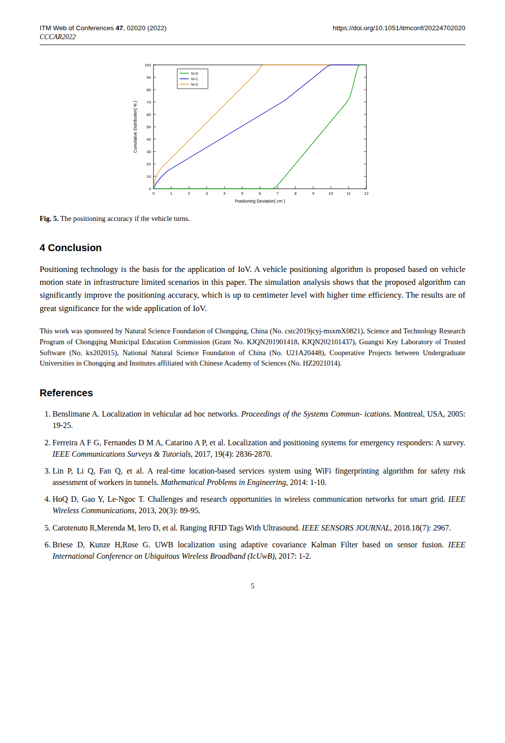ITM Web of Conferences 47, 02020 (2022)
CCCAR2022
https://doi.org/10.1051/itmconf/20224702020
0 10 20 30 40 50 60 70 80 90 100 0 1 2 3 4 5 6 7 8 9 10 11 12 Positioning Deviation( cm ) Cumulative Distribution( % ) N=0 N=1 N=2
Fig. 5. The positioning accuracy if the vehicle turns.
4 Conclusion
Positioning technology is the basis for the application of IoV. A vehicle positioning algorithm is proposed based on vehicle motion state in infrastructure limited scenarios in this paper. The simulation analysis shows that the proposed algorithm can significantly improve the positioning accuracy, which is up to centimeter level with higher time efficiency. The results are of great significance for the wide application of IoV.
This work was sponsored by Natural Science Foundation of Chongqing, China (No. cstc2019jcyj-msxmX0821), Science and Technology Research Program of Chongqing Municipal Education Commission (Grant No. KJQN201901418, KJQN202101437), Guangxi Key Laboratory of Trusted Software (No. kx202015), National Natural Science Foundation of China (No. U21A20448), Cooperative Projects between Undergraduate Universities in Chongqing and Institutes affiliated with Chinese Academy of Sciences (No. HZ2021014).
References
Benslimane A. Localization in vehicular ad hoc networks. Proceedings of the Systems Commun- ications. Montreal, USA, 2005: 19-25.
Ferreira A F G, Fernandes D M A, Catarino A P, et al. Localization and positioning systems for emergency responders: A survey. IEEE Communications Surveys & Tutorials, 2017, 19(4): 2836-2870.
Lin P, Li Q, Fan Q, et al. A real-time location-based services system using WiFi fingerprinting algorithm for safety risk assessment of workers in tunnels. Mathematical Problems in Engineering, 2014: 1-10.
HoQ D, Gao Y, Le-Ngoc T. Challenges and research opportunities in wireless communication networks for smart grid. IEEE Wireless Communications, 2013, 20(3): 89-95.
Carotenuto R,Merenda M, Iero D, et al. Ranging RFID Tags With Ultrasound. IEEE SENSORS JOURNAL, 2018.18(7): 2967.
Briese D, Kunze H,Rose G. UWB localization using adaptive covariance Kalman Filter based on sensor fusion. IEEE International Conference on Ubiquitous Wireless Broadband (IcUwB), 2017: 1-2.
5